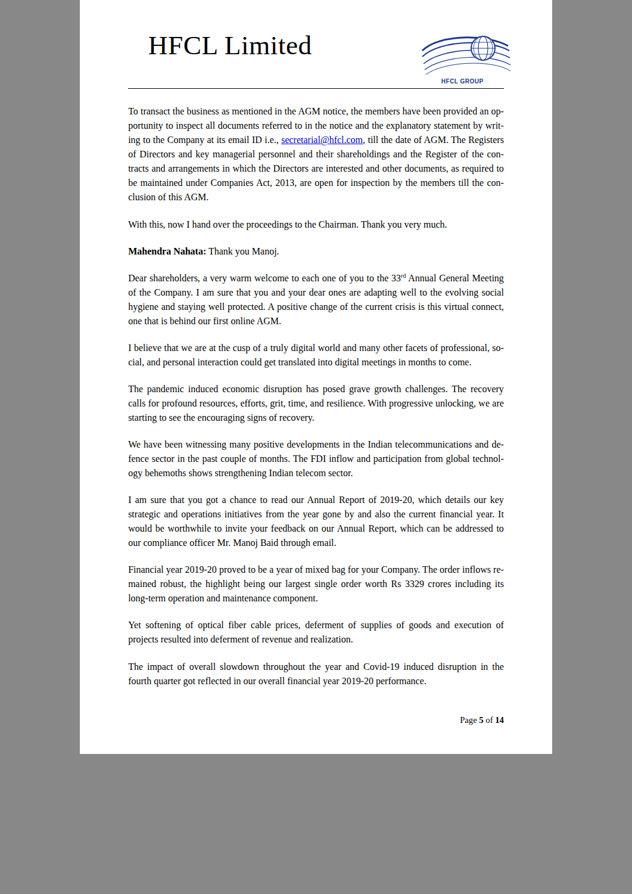HFCL Limited
HFCL GROUP
To transact the business as mentioned in the AGM notice, the members have been provided an opportunity to inspect all documents referred to in the notice and the explanatory statement by writing to the Company at its email ID i.e., secretarial@hfcl.com, till the date of AGM. The Registers of Directors and key managerial personnel and their shareholdings and the Register of the contracts and arrangements in which the Directors are interested and other documents, as required to be maintained under Companies Act, 2013, are open for inspection by the members till the conclusion of this AGM.
With this, now I hand over the proceedings to the Chairman. Thank you very much.
Mahendra Nahata: Thank you Manoj.
Dear shareholders, a very warm welcome to each one of you to the 33rd Annual General Meeting of the Company. I am sure that you and your dear ones are adapting well to the evolving social hygiene and staying well protected. A positive change of the current crisis is this virtual connect, one that is behind our first online AGM.
I believe that we are at the cusp of a truly digital world and many other facets of professional, social, and personal interaction could get translated into digital meetings in months to come.
The pandemic induced economic disruption has posed grave growth challenges. The recovery calls for profound resources, efforts, grit, time, and resilience. With progressive unlocking, we are starting to see the encouraging signs of recovery.
We have been witnessing many positive developments in the Indian telecommunications and defence sector in the past couple of months. The FDI inflow and participation from global technology behemoths shows strengthening Indian telecom sector.
I am sure that you got a chance to read our Annual Report of 2019-20, which details our key strategic and operations initiatives from the year gone by and also the current financial year. It would be worthwhile to invite your feedback on our Annual Report, which can be addressed to our compliance officer Mr. Manoj Baid through email.
Financial year 2019-20 proved to be a year of mixed bag for your Company. The order inflows remained robust, the highlight being our largest single order worth Rs 3329 crores including its long-term operation and maintenance component.
Yet softening of optical fiber cable prices, deferment of supplies of goods and execution of projects resulted into deferment of revenue and realization.
The impact of overall slowdown throughout the year and Covid-19 induced disruption in the fourth quarter got reflected in our overall financial year 2019-20 performance.
Page 5 of 14